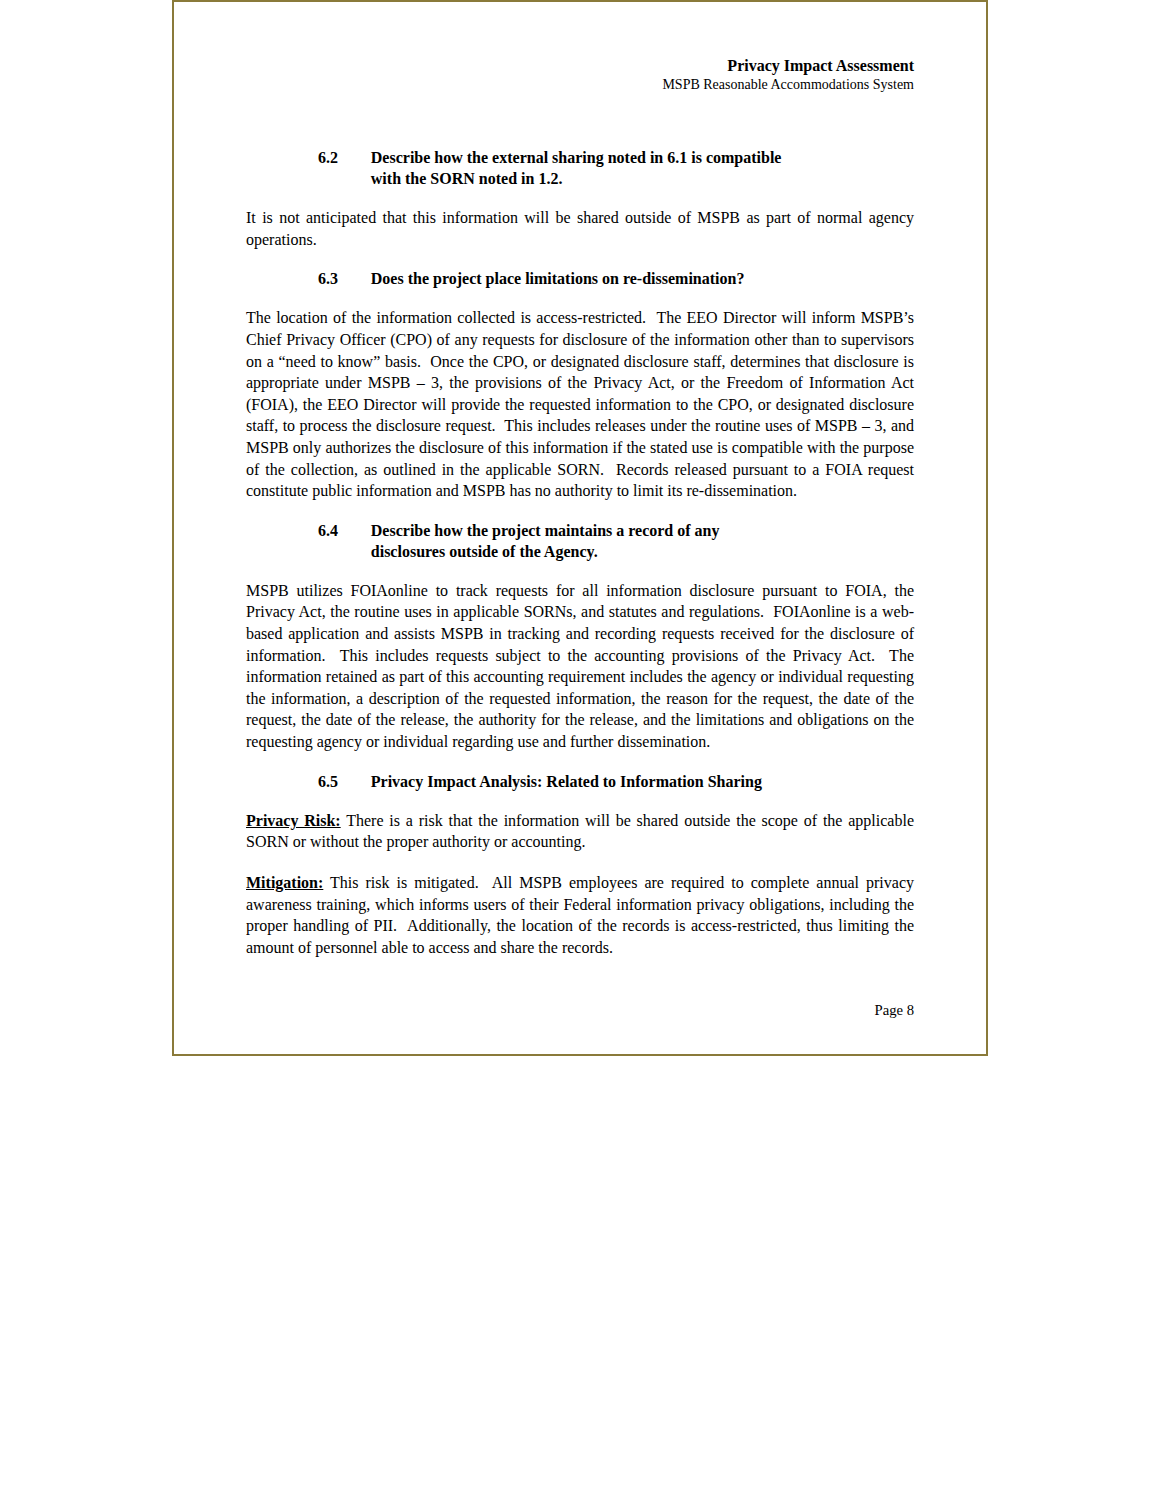Privacy Impact Assessment
MSPB Reasonable Accommodations System
6.2 Describe how the external sharing noted in 6.1 is compatible
with the SORN noted in 1.2.
It is not anticipated that this information will be shared outside of MSPB as part of normal agency operations.
6.3 Does the project place limitations on re-dissemination?
The location of the information collected is access-restricted. The EEO Director will inform MSPB’s Chief Privacy Officer (CPO) of any requests for disclosure of the information other than to supervisors on a “need to know” basis. Once the CPO, or designated disclosure staff, determines that disclosure is appropriate under MSPB – 3, the provisions of the Privacy Act, or the Freedom of Information Act (FOIA), the EEO Director will provide the requested information to the CPO, or designated disclosure staff, to process the disclosure request. This includes releases under the routine uses of MSPB – 3, and MSPB only authorizes the disclosure of this information if the stated use is compatible with the purpose of the collection, as outlined in the applicable SORN. Records released pursuant to a FOIA request constitute public information and MSPB has no authority to limit its re-dissemination.
6.4 Describe how the project maintains a record of any
disclosures outside of the Agency.
MSPB utilizes FOIAonline to track requests for all information disclosure pursuant to FOIA, the Privacy Act, the routine uses in applicable SORNs, and statutes and regulations. FOIAonline is a web-based application and assists MSPB in tracking and recording requests received for the disclosure of information. This includes requests subject to the accounting provisions of the Privacy Act. The information retained as part of this accounting requirement includes the agency or individual requesting the information, a description of the requested information, the reason for the request, the date of the request, the date of the release, the authority for the release, and the limitations and obligations on the requesting agency or individual regarding use and further dissemination.
6.5 Privacy Impact Analysis: Related to Information Sharing
Privacy Risk: There is a risk that the information will be shared outside the scope of the applicable SORN or without the proper authority or accounting.
Mitigation: This risk is mitigated. All MSPB employees are required to complete annual privacy awareness training, which informs users of their Federal information privacy obligations, including the proper handling of PII. Additionally, the location of the records is access-restricted, thus limiting the amount of personnel able to access and share the records.
Page 8